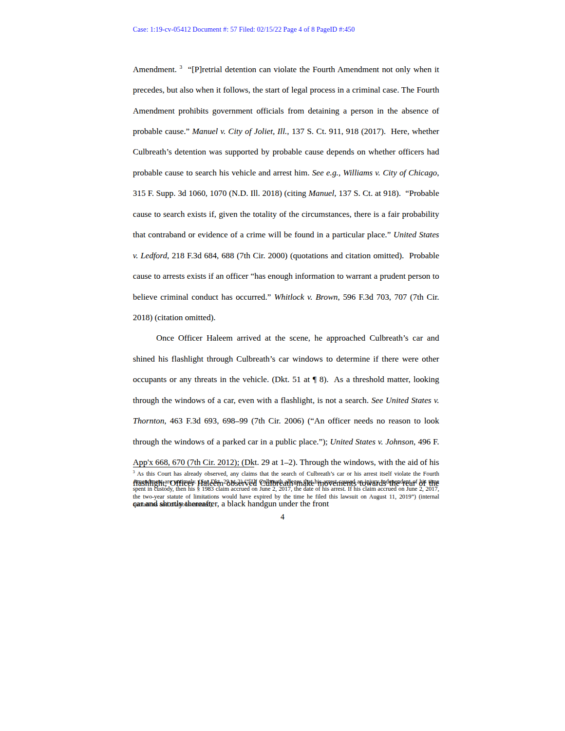Case: 1:19-cv-05412 Document #: 57 Filed: 02/15/22 Page 4 of 8 PageID #:450
Amendment. 3 “[P]retrial detention can violate the Fourth Amendment not only when it precedes, but also when it follows, the start of legal process in a criminal case. The Fourth Amendment prohibits government officials from detaining a person in the absence of probable cause.” Manuel v. City of Joliet, Ill., 137 S. Ct. 911, 918 (2017). Here, whether Culbreath’s detention was supported by probable cause depends on whether officers had probable cause to search his vehicle and arrest him. See e.g., Williams v. City of Chicago, 315 F. Supp. 3d 1060, 1070 (N.D. Ill. 2018) (citing Manuel, 137 S. Ct. at 918). “Probable cause to search exists if, given the totality of the circumstances, there is a fair probability that contraband or evidence of a crime will be found in a particular place.” United States v. Ledford, 218 F.3d 684, 688 (7th Cir. 2000) (quotations and citation omitted). Probable cause to arrests exists if an officer “has enough information to warrant a prudent person to believe criminal conduct has occurred.” Whitlock v. Brown, 596 F.3d 703, 707 (7th Cir. 2018) (citation omitted).
Once Officer Haleem arrived at the scene, he approached Culbreath’s car and shined his flashlight through Culbreath’s car windows to determine if there were other occupants or any threats in the vehicle. (Dkt. 51 at ¶ 8). As a threshold matter, looking through the windows of a car, even with a flashlight, is not a search. See United States v. Thornton, 463 F.3d 693, 698–99 (7th Cir. 2006) (“An officer needs no reason to look through the windows of a parked car in a public place.”); United States v. Johnson, 496 F. App'x 668, 670 (7th Cir. 2012); (Dkt. 29 at 1–2). Through the windows, with the aid of his flashlight, Officer Haleem observed Culbreath make movements towards the rear of the car and shortly thereafter, a black handgun under the front
3 As this Court has already observed, any claims that the search of Culbreath’s car or his arrest itself violate the Fourth Amendment are untimely. (See Dkt. 29 at 2) (“[I]f Culbreath alleges that his arrest caused an injury independent of his time spent in custody, then his § 1983 claim accrued on June 2, 2017, the date of his arrest. If his claim accrued on June 2, 2017, the two-year statute of limitations would have expired by the time he filed this lawsuit on August 11, 2019”) (internal quotations and citations omitted).
4